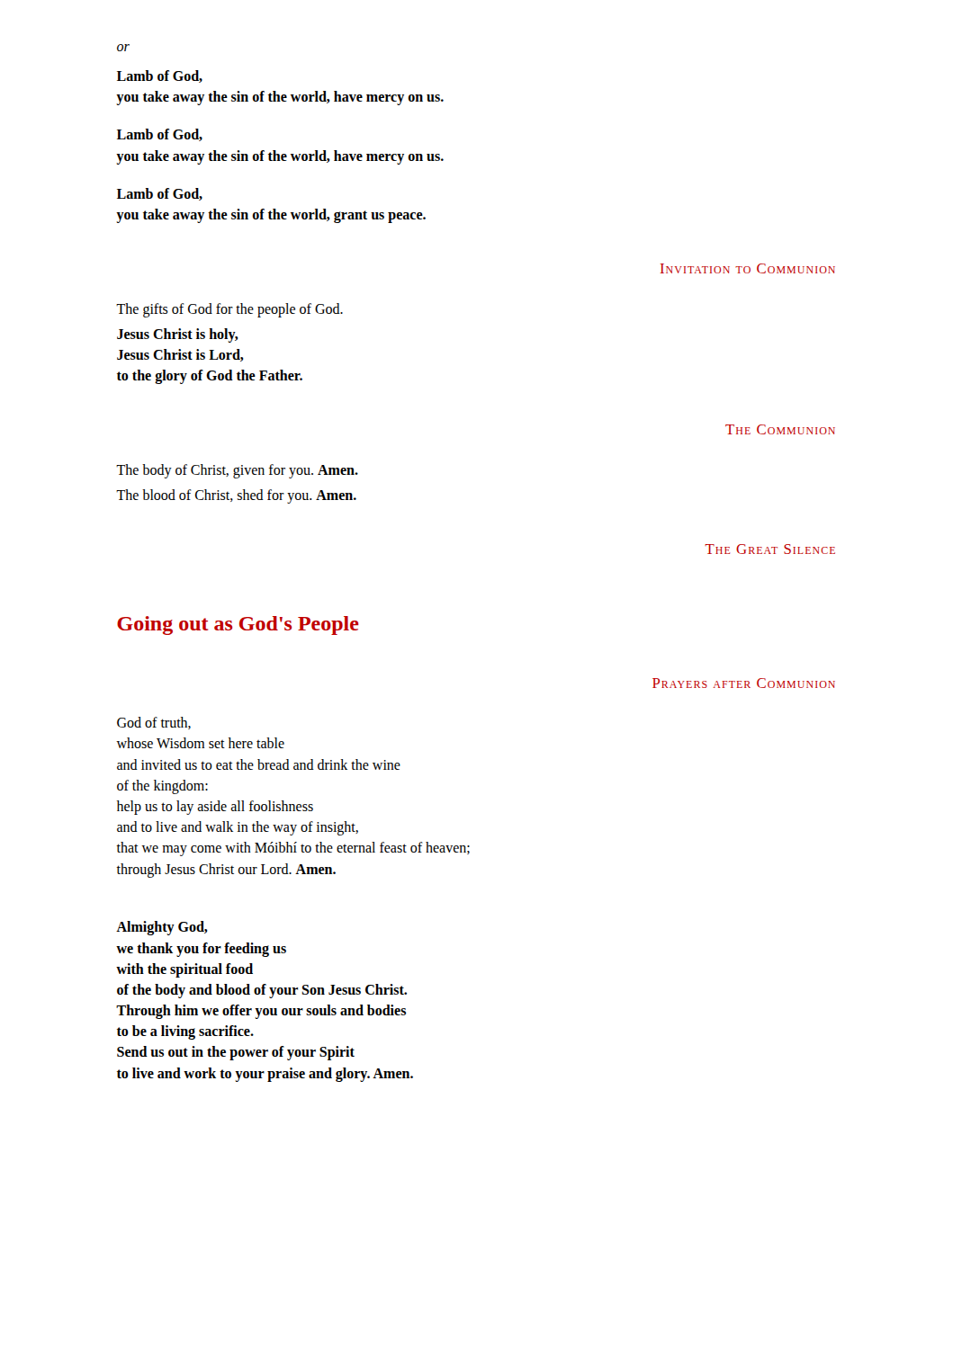or
Lamb of God,
you take away the sin of the world, have mercy on us.
Lamb of God,
you take away the sin of the world, have mercy on us.
Lamb of God,
you take away the sin of the world, grant us peace.
Invitation to Communion
The gifts of God for the people of God.
Jesus Christ is holy,
Jesus Christ is Lord,
to the glory of God the Father.
The Communion
The body of Christ, given for you. Amen.
The blood of Christ, shed for you. Amen.
The Great Silence
Going out as God's People
Prayers after Communion
God of truth,
whose Wisdom set here table
and invited us to eat the bread and drink the wine
of the kingdom:
help us to lay aside all foolishness
and to live and walk in the way of insight,
that we may come with Móibhí to the eternal feast of heaven;
through Jesus Christ our Lord. Amen.
Almighty God,
we thank you for feeding us
with the spiritual food
of the body and blood of your Son Jesus Christ.
Through him we offer you our souls and bodies
to be a living sacrifice.
Send us out in the power of your Spirit
to live and work to your praise and glory. Amen.